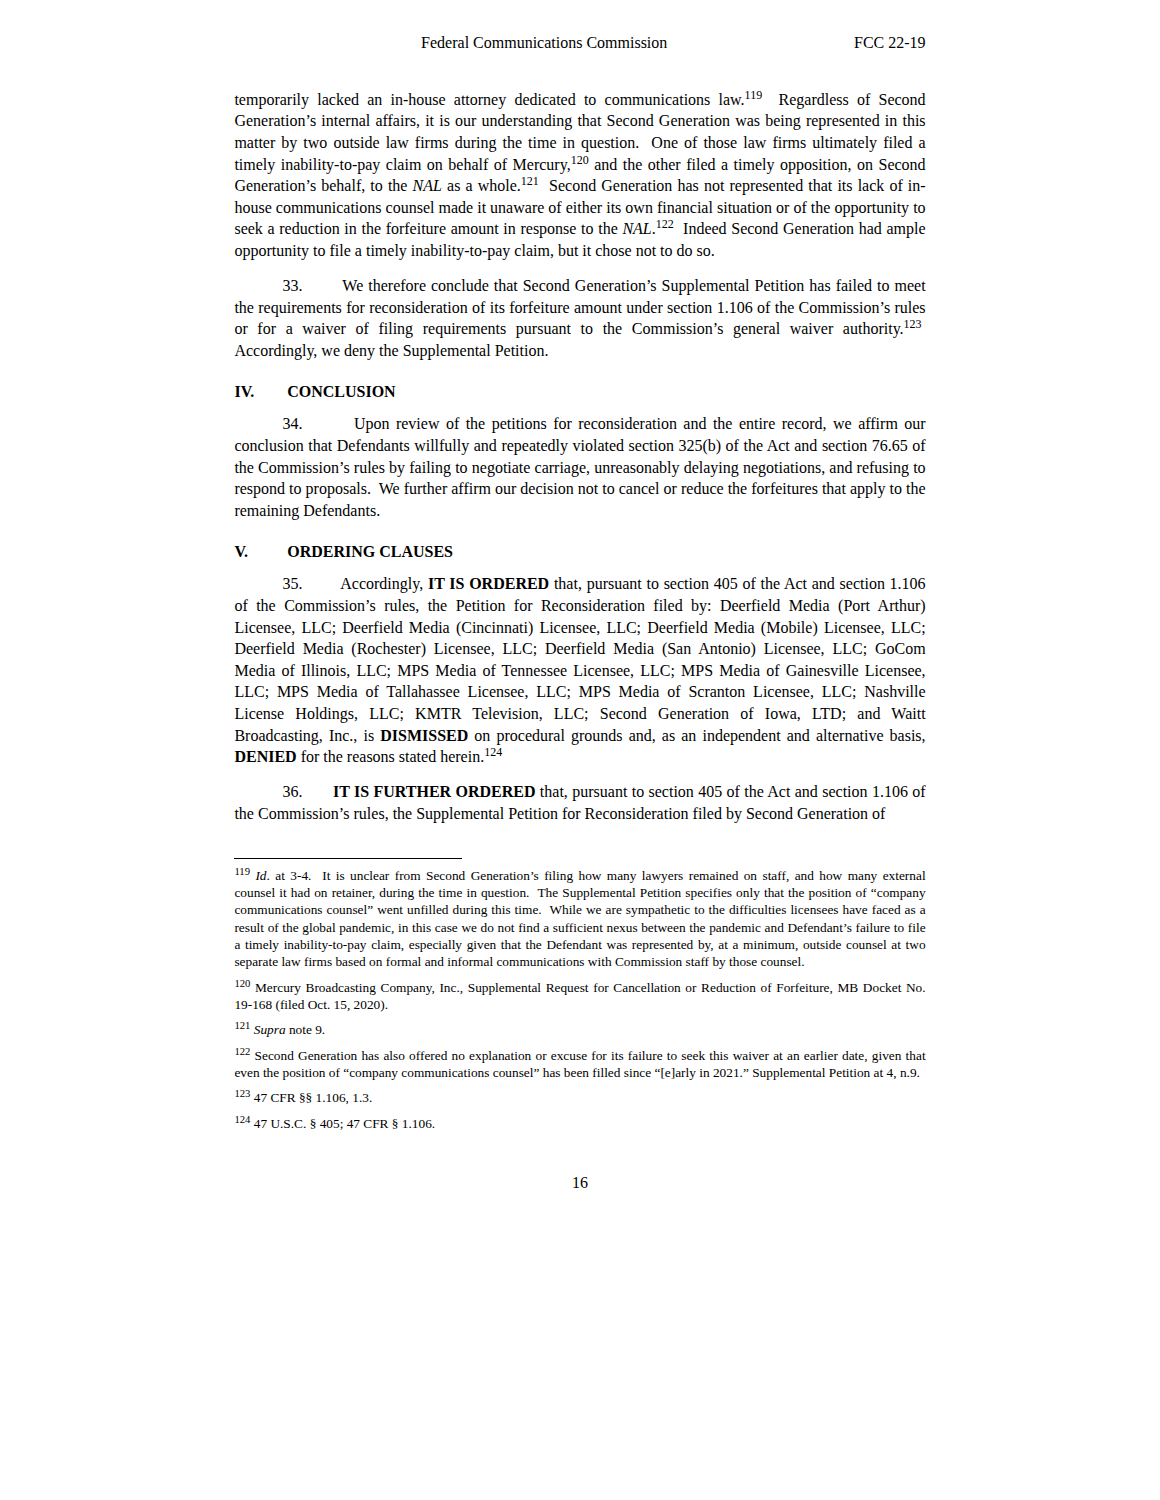Federal Communications Commission FCC 22-19
temporarily lacked an in-house attorney dedicated to communications law.119 Regardless of Second Generation’s internal affairs, it is our understanding that Second Generation was being represented in this matter by two outside law firms during the time in question. One of those law firms ultimately filed a timely inability-to-pay claim on behalf of Mercury,120 and the other filed a timely opposition, on Second Generation’s behalf, to the NAL as a whole.121 Second Generation has not represented that its lack of in-house communications counsel made it unaware of either its own financial situation or of the opportunity to seek a reduction in the forfeiture amount in response to the NAL.122 Indeed Second Generation had ample opportunity to file a timely inability-to-pay claim, but it chose not to do so.
33. We therefore conclude that Second Generation’s Supplemental Petition has failed to meet the requirements for reconsideration of its forfeiture amount under section 1.106 of the Commission’s rules or for a waiver of filing requirements pursuant to the Commission’s general waiver authority.123 Accordingly, we deny the Supplemental Petition.
IV. CONCLUSION
34. Upon review of the petitions for reconsideration and the entire record, we affirm our conclusion that Defendants willfully and repeatedly violated section 325(b) of the Act and section 76.65 of the Commission’s rules by failing to negotiate carriage, unreasonably delaying negotiations, and refusing to respond to proposals. We further affirm our decision not to cancel or reduce the forfeitures that apply to the remaining Defendants.
V. ORDERING CLAUSES
35. Accordingly, IT IS ORDERED that, pursuant to section 405 of the Act and section 1.106 of the Commission’s rules, the Petition for Reconsideration filed by: Deerfield Media (Port Arthur) Licensee, LLC; Deerfield Media (Cincinnati) Licensee, LLC; Deerfield Media (Mobile) Licensee, LLC; Deerfield Media (Rochester) Licensee, LLC; Deerfield Media (San Antonio) Licensee, LLC; GoCom Media of Illinois, LLC; MPS Media of Tennessee Licensee, LLC; MPS Media of Gainesville Licensee, LLC; MPS Media of Tallahassee Licensee, LLC; MPS Media of Scranton Licensee, LLC; Nashville License Holdings, LLC; KMTR Television, LLC; Second Generation of Iowa, LTD; and Waitt Broadcasting, Inc., is DISMISSED on procedural grounds and, as an independent and alternative basis, DENIED for the reasons stated herein.124
36. IT IS FURTHER ORDERED that, pursuant to section 405 of the Act and section 1.106 of the Commission’s rules, the Supplemental Petition for Reconsideration filed by Second Generation of
119 Id. at 3-4. It is unclear from Second Generation’s filing how many lawyers remained on staff, and how many external counsel it had on retainer, during the time in question. The Supplemental Petition specifies only that the position of “company communications counsel” went unfilled during this time. While we are sympathetic to the difficulties licensees have faced as a result of the global pandemic, in this case we do not find a sufficient nexus between the pandemic and Defendant’s failure to file a timely inability-to-pay claim, especially given that the Defendant was represented by, at a minimum, outside counsel at two separate law firms based on formal and informal communications with Commission staff by those counsel.
120 Mercury Broadcasting Company, Inc., Supplemental Request for Cancellation or Reduction of Forfeiture, MB Docket No. 19-168 (filed Oct. 15, 2020).
121 Supra note 9.
122 Second Generation has also offered no explanation or excuse for its failure to seek this waiver at an earlier date, given that even the position of “company communications counsel” has been filled since “[e]arly in 2021.” Supplemental Petition at 4, n.9.
123 47 CFR §§ 1.106, 1.3.
124 47 U.S.C. § 405; 47 CFR § 1.106.
16